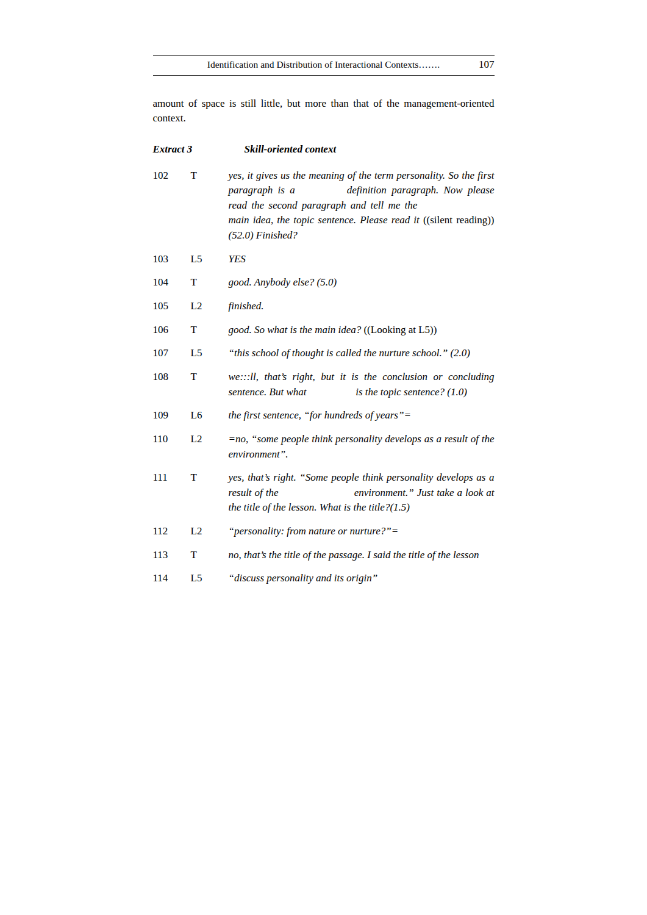Identification and Distribution of Interactional Contexts…….
107
amount of space is still little, but more than that of the management-oriented context.
Extract 3 Skill-oriented context
102
T
yes, it gives us the meaning of the term personality. So the first paragraph is a definition paragraph. Now please read the second paragraph and tell me the main idea, the topic sentence. Please read it ((silent reading)) (52.0) Finished?
103
L5
YES
104
T
good. Anybody else? (5.0)
105
L2
finished.
106
T
good. So what is the main idea? ((Looking at L5))
107
L5
“this school of thought is called the nurture school.” (2.0)
108
T
we:::ll, that’s right, but it is the conclusion or concluding sentence. But what is the topic sentence? (1.0)
109
L6
the first sentence, “for hundreds of years”=
110
L2
=no, “some people think personality develops as a result of the environment”.
111
T
yes, that’s right. “Some people think personality develops as a result of the environment.” Just take a look at the title of the lesson. What is the title?(1.5)
112
L2
“personality: from nature or nurture?”=
113
T
no, that’s the title of the passage. I said the title of the lesson
114
L5
“discuss personality and its origin”